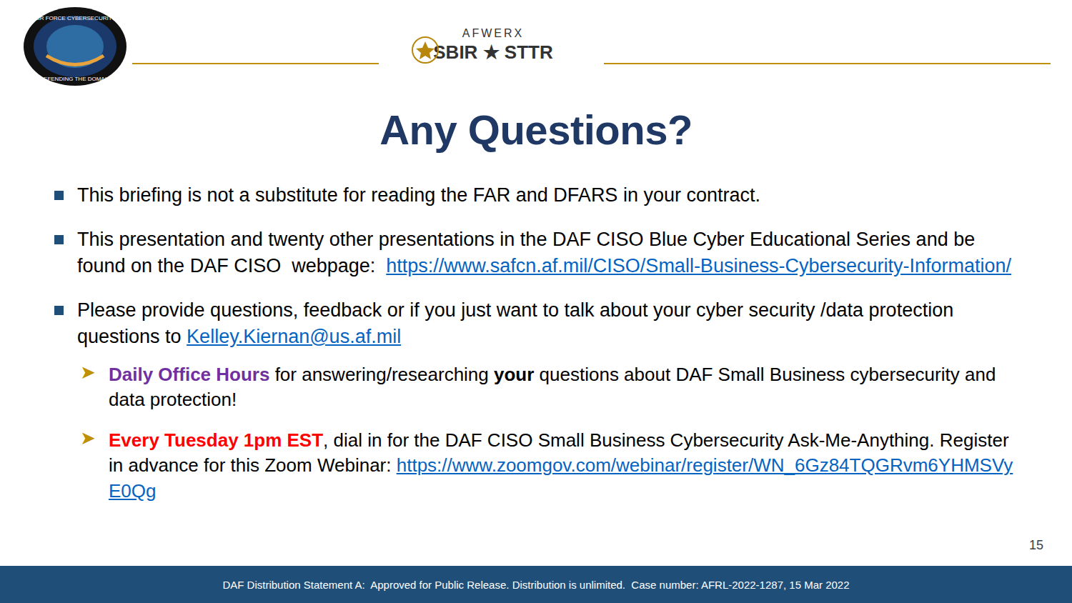Any Questions?
This briefing is not a substitute for reading the FAR and DFARS in your contract.
This presentation and twenty other presentations in the DAF CISO Blue Cyber Educational Series and be found on the DAF CISO webpage: https://www.safcn.af.mil/CISO/Small-Business-Cybersecurity-Information/
Please provide questions, feedback or if you just want to talk about your cyber security /data protection questions to Kelley.Kiernan@us.af.mil
Daily Office Hours for answering/researching your questions about DAF Small Business cybersecurity and data protection!
Every Tuesday 1pm EST, dial in for the DAF CISO Small Business Cybersecurity Ask-Me-Anything. Register in advance for this Zoom Webinar: https://www.zoomgov.com/webinar/register/WN_6Gz84TQGRvm6YHMSVyE0Qg
15
DAF Distribution Statement A: Approved for Public Release. Distribution is unlimited. Case number: AFRL-2022-1287, 15 Mar 2022